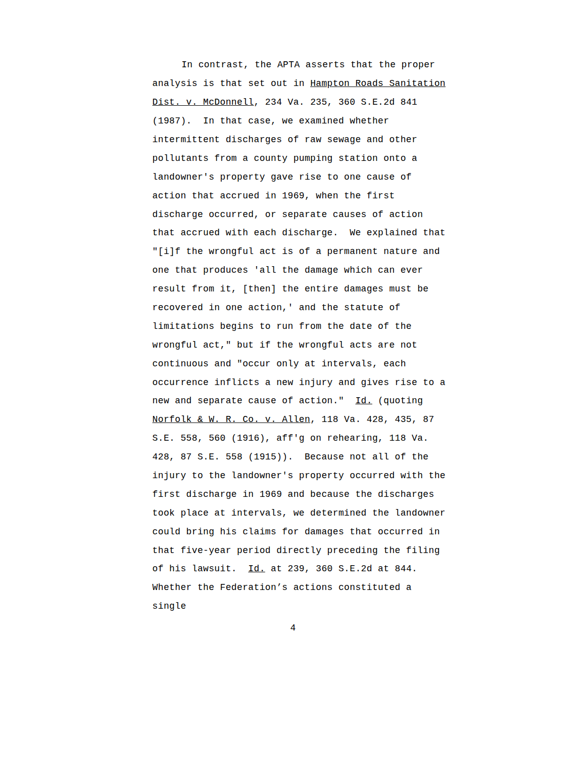In contrast, the APTA asserts that the proper analysis is that set out in Hampton Roads Sanitation Dist. v. McDonnell, 234 Va. 235, 360 S.E.2d 841 (1987). In that case, we examined whether intermittent discharges of raw sewage and other pollutants from a county pumping station onto a landowner's property gave rise to one cause of action that accrued in 1969, when the first discharge occurred, or separate causes of action that accrued with each discharge. We explained that "[i]f the wrongful act is of a permanent nature and one that produces 'all the damage which can ever result from it, [then] the entire damages must be recovered in one action,' and the statute of limitations begins to run from the date of the wrongful act," but if the wrongful acts are not continuous and "occur only at intervals, each occurrence inflicts a new injury and gives rise to a new and separate cause of action." Id. (quoting Norfolk & W. R. Co. v. Allen, 118 Va. 428, 435, 87 S.E. 558, 560 (1916), aff'g on rehearing, 118 Va. 428, 87 S.E. 558 (1915)). Because not all of the injury to the landowner's property occurred with the first discharge in 1969 and because the discharges took place at intervals, we determined the landowner could bring his claims for damages that occurred in that five-year period directly preceding the filing of his lawsuit. Id. at 239, 360 S.E.2d at 844. Whether the Federation’s actions constituted a single
4